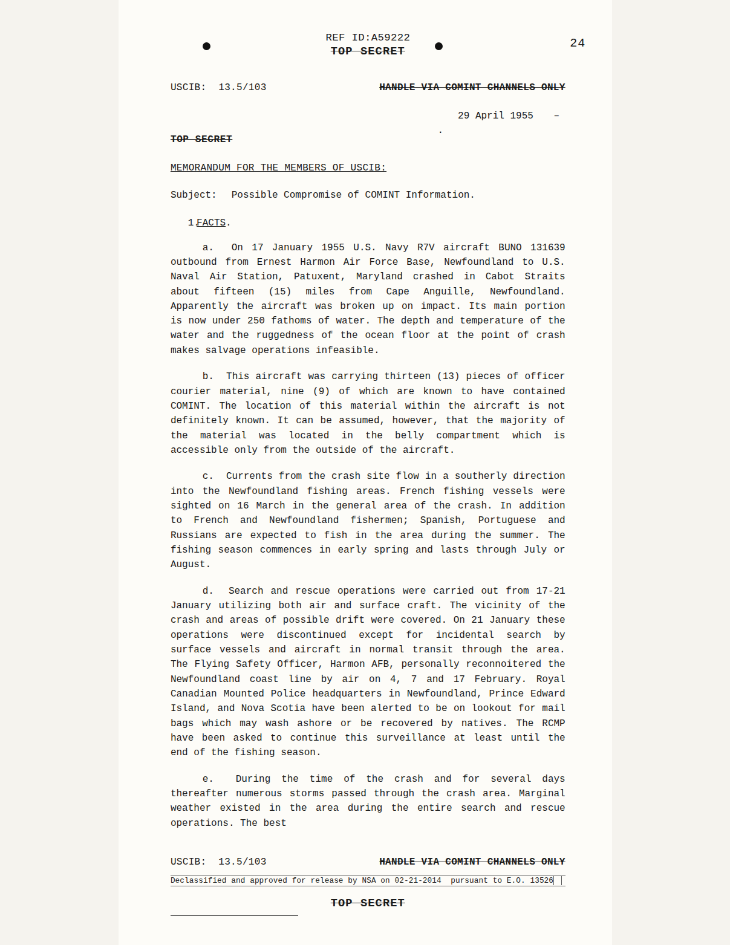24
REF ID:A59222
TOP SECRET
USCIB: 13.5/103
HANDLE VIA COMINT CHANNELS ONLY
29 April 1955 –
TOP SECRET ·
MEMORANDUM FOR THE MEMBERS OF USCIB:
Subject: Possible Compromise of COMINT Information.
1. FACTS.
a. On 17 January 1955 U.S. Navy R7V aircraft BUNO 131639 outbound from Ernest Harmon Air Force Base, Newfoundland to U.S. Naval Air Station, Patuxent, Maryland crashed in Cabot Straits about fifteen (15) miles from Cape Anguille, Newfoundland. Apparently the aircraft was broken up on impact. Its main portion is now under 250 fathoms of water. The depth and temperature of the water and the ruggedness of the ocean floor at the point of crash makes salvage operations infeasible.
b. This aircraft was carrying thirteen (13) pieces of officer courier material, nine (9) of which are known to have contained COMINT. The location of this material within the aircraft is not definitely known. It can be assumed, however, that the majority of the material was located in the belly compartment which is accessible only from the outside of the aircraft.
c. Currents from the crash site flow in a southerly direction into the Newfoundland fishing areas. French fishing vessels were sighted on 16 March in the general area of the crash. In addition to French and Newfoundland fishermen; Spanish, Portuguese and Russians are expected to fish in the area during the summer. The fishing season commences in early spring and lasts through July or August.
d. Search and rescue operations were carried out from 17-21 January utilizing both air and surface craft. The vicinity of the crash and areas of possible drift were covered. On 21 January these operations were discontinued except for incidental search by surface vessels and aircraft in normal transit through the area. The Flying Safety Officer, Harmon AFB, personally reconnoitered the Newfoundland coast line by air on 4, 7 and 17 February. Royal Canadian Mounted Police headquarters in Newfoundland, Prince Edward Island, and Nova Scotia have been alerted to be on lookout for mail bags which may wash ashore or be recovered by natives. The RCMP have been asked to continue this surveillance at least until the end of the fishing season.
e. During the time of the crash and for several days thereafter numerous storms passed through the crash area. Marginal weather existed in the area during the entire search and rescue operations. The best
USCIB: 13.5/103
HANDLE VIA COMINT CHANNELS ONLY
Declassified and approved for release by NSA on 02-21-2014 pursuant to E.O. 13526
TOP SECRET